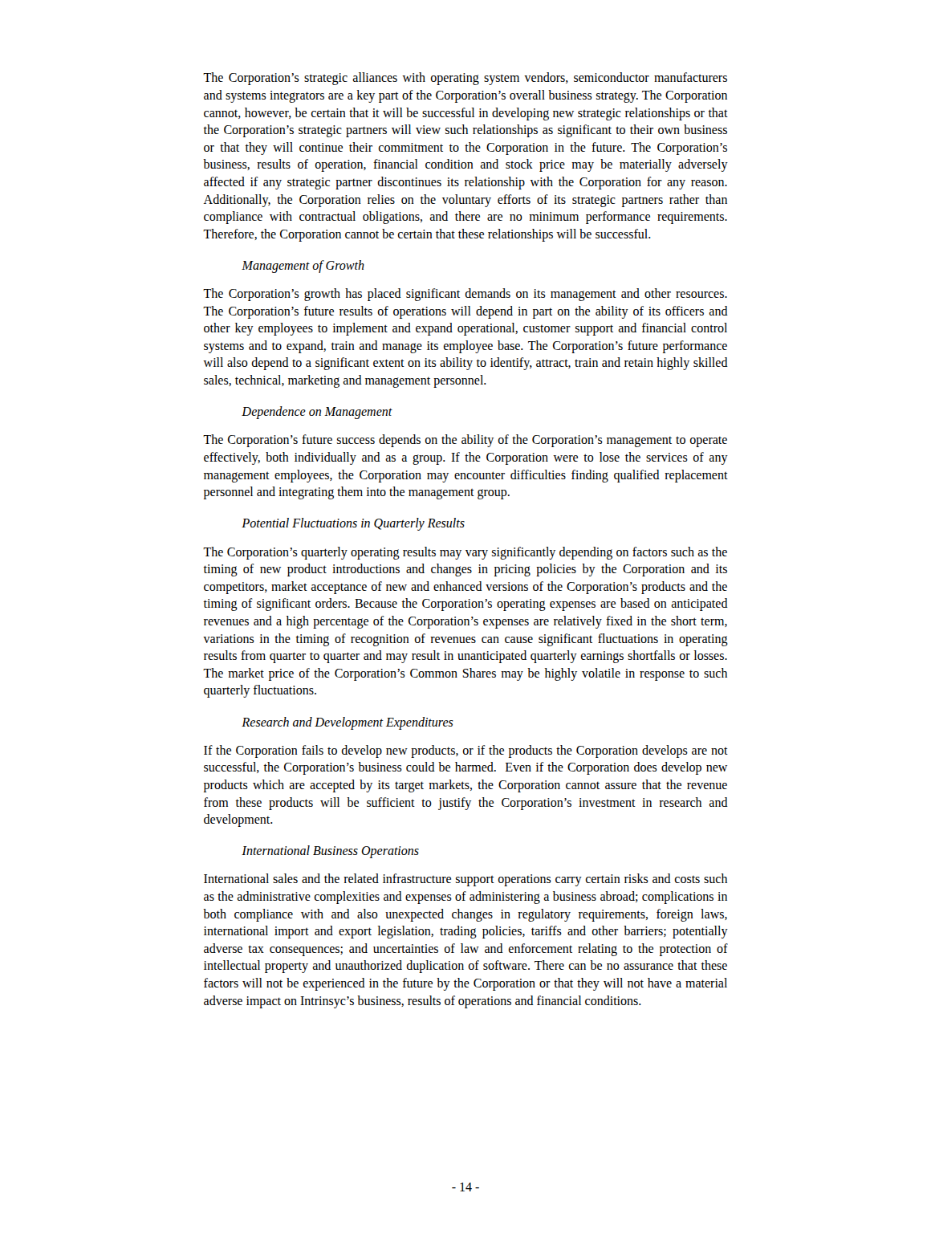The Corporation’s strategic alliances with operating system vendors, semiconductor manufacturers and systems integrators are a key part of the Corporation’s overall business strategy. The Corporation cannot, however, be certain that it will be successful in developing new strategic relationships or that the Corporation’s strategic partners will view such relationships as significant to their own business or that they will continue their commitment to the Corporation in the future. The Corporation’s business, results of operation, financial condition and stock price may be materially adversely affected if any strategic partner discontinues its relationship with the Corporation for any reason. Additionally, the Corporation relies on the voluntary efforts of its strategic partners rather than compliance with contractual obligations, and there are no minimum performance requirements. Therefore, the Corporation cannot be certain that these relationships will be successful.
Management of Growth
The Corporation’s growth has placed significant demands on its management and other resources. The Corporation’s future results of operations will depend in part on the ability of its officers and other key employees to implement and expand operational, customer support and financial control systems and to expand, train and manage its employee base. The Corporation’s future performance will also depend to a significant extent on its ability to identify, attract, train and retain highly skilled sales, technical, marketing and management personnel.
Dependence on Management
The Corporation’s future success depends on the ability of the Corporation’s management to operate effectively, both individually and as a group. If the Corporation were to lose the services of any management employees, the Corporation may encounter difficulties finding qualified replacement personnel and integrating them into the management group.
Potential Fluctuations in Quarterly Results
The Corporation’s quarterly operating results may vary significantly depending on factors such as the timing of new product introductions and changes in pricing policies by the Corporation and its competitors, market acceptance of new and enhanced versions of the Corporation’s products and the timing of significant orders. Because the Corporation’s operating expenses are based on anticipated revenues and a high percentage of the Corporation’s expenses are relatively fixed in the short term, variations in the timing of recognition of revenues can cause significant fluctuations in operating results from quarter to quarter and may result in unanticipated quarterly earnings shortfalls or losses. The market price of the Corporation’s Common Shares may be highly volatile in response to such quarterly fluctuations.
Research and Development Expenditures
If the Corporation fails to develop new products, or if the products the Corporation develops are not successful, the Corporation’s business could be harmed. Even if the Corporation does develop new products which are accepted by its target markets, the Corporation cannot assure that the revenue from these products will be sufficient to justify the Corporation’s investment in research and development.
International Business Operations
International sales and the related infrastructure support operations carry certain risks and costs such as the administrative complexities and expenses of administering a business abroad; complications in both compliance with and also unexpected changes in regulatory requirements, foreign laws, international import and export legislation, trading policies, tariffs and other barriers; potentially adverse tax consequences; and uncertainties of law and enforcement relating to the protection of intellectual property and unauthorized duplication of software. There can be no assurance that these factors will not be experienced in the future by the Corporation or that they will not have a material adverse impact on Intrinsyc’s business, results of operations and financial conditions.
- 14 -